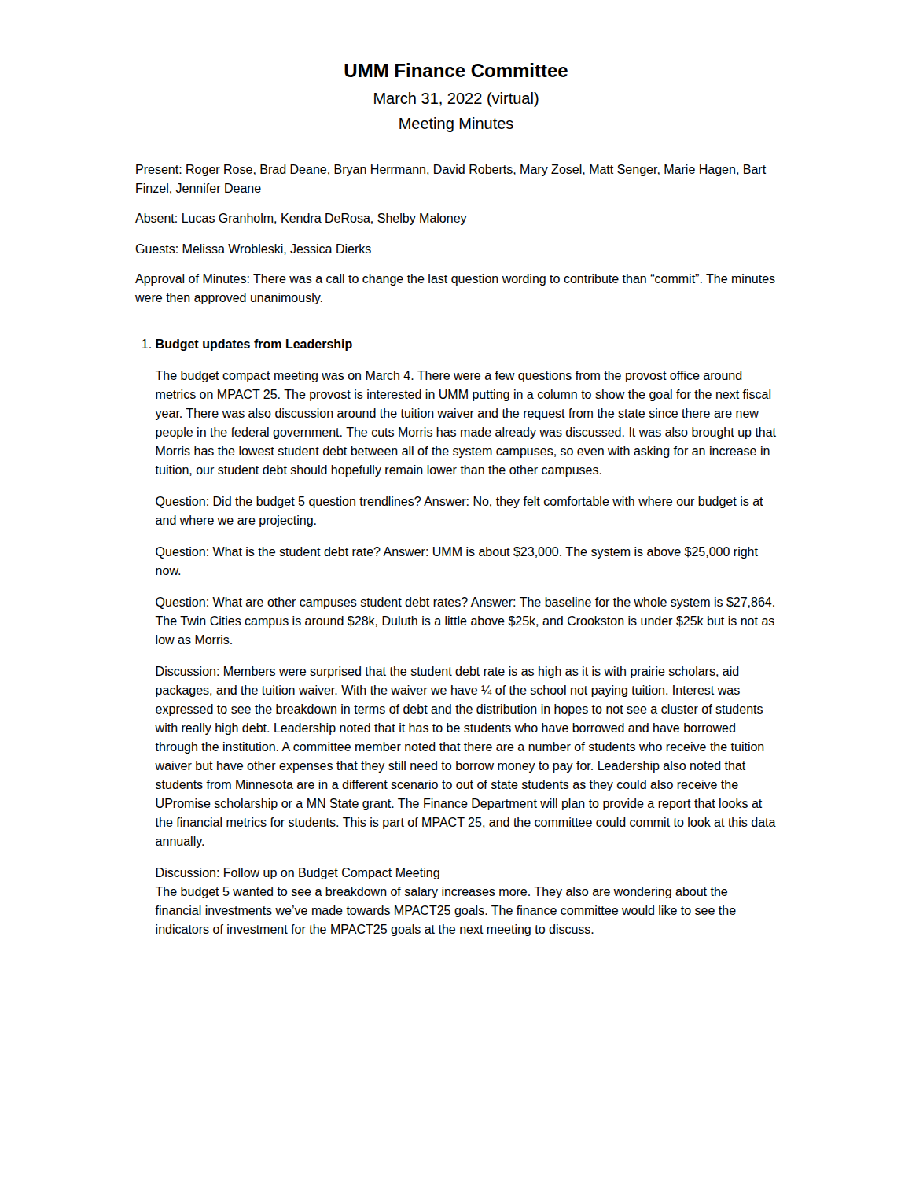UMM Finance Committee
March 31, 2022 (virtual)
Meeting Minutes
Present: Roger Rose, Brad Deane, Bryan Herrmann, David Roberts, Mary Zosel, Matt Senger, Marie Hagen, Bart Finzel, Jennifer Deane
Absent: Lucas Granholm, Kendra DeRosa, Shelby Maloney
Guests: Melissa Wrobleski, Jessica Dierks
Approval of Minutes: There was a call to change the last question wording to contribute than “commit”. The minutes were then approved unanimously.
Budget updates from Leadership
The budget compact meeting was on March 4. There were a few questions from the provost office around metrics on MPACT 25. The provost is interested in UMM putting in a column to show the goal for the next fiscal year. There was also discussion around the tuition waiver and the request from the state since there are new people in the federal government. The cuts Morris has made already was discussed. It was also brought up that Morris has the lowest student debt between all of the system campuses, so even with asking for an increase in tuition, our student debt should hopefully remain lower than the other campuses.
Question: Did the budget 5 question trendlines? Answer: No, they felt comfortable with where our budget is at and where we are projecting.
Question: What is the student debt rate? Answer: UMM is about $23,000. The system is above $25,000 right now.
Question: What are other campuses student debt rates? Answer: The baseline for the whole system is $27,864. The Twin Cities campus is around $28k, Duluth is a little above $25k, and Crookston is under $25k but is not as low as Morris.
Discussion: Members were surprised that the student debt rate is as high as it is with prairie scholars, aid packages, and the tuition waiver. With the waiver we have ¼ of the school not paying tuition. Interest was expressed to see the breakdown in terms of debt and the distribution in hopes to not see a cluster of students with really high debt. Leadership noted that it has to be students who have borrowed and have borrowed through the institution. A committee member noted that there are a number of students who receive the tuition waiver but have other expenses that they still need to borrow money to pay for. Leadership also noted that students from Minnesota are in a different scenario to out of state students as they could also receive the UPromise scholarship or a MN State grant. The Finance Department will plan to provide a report that looks at the financial metrics for students. This is part of MPACT 25, and the committee could commit to look at this data annually.
Discussion: Follow up on Budget Compact Meeting
The budget 5 wanted to see a breakdown of salary increases more. They also are wondering about the financial investments we’ve made towards MPACT25 goals. The finance committee would like to see the indicators of investment for the MPACT25 goals at the next meeting to discuss.